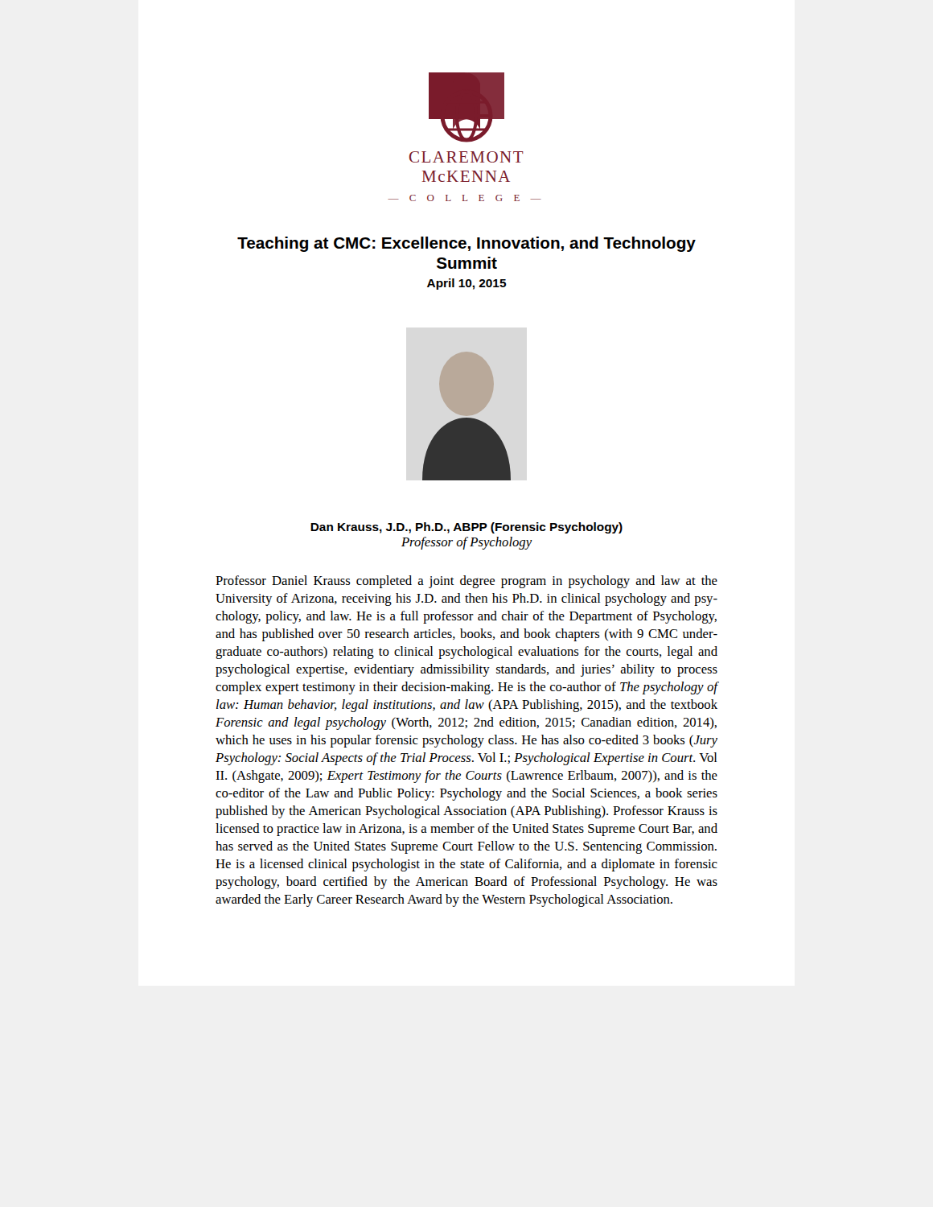CLAREMONT McKENNA — C O L L E G E —
Teaching at CMC: Excellence, Innovation, and Technology Summit
April 10, 2015
Dan Krauss, J.D., Ph.D., ABPP (Forensic Psychology)
Professor of Psychology
Professor Daniel Krauss completed a joint degree program in psychology and law at the University of Arizona, receiving his J.D. and then his Ph.D. in clinical psychology and psychology, policy, and law. He is a full professor and chair of the Department of Psychology, and has published over 50 research articles, books, and book chapters (with 9 CMC undergraduate co-authors) relating to clinical psychological evaluations for the courts, legal and psychological expertise, evidentiary admissibility standards, and juries’ ability to process complex expert testimony in their decision-making. He is the co-author of The psychology of law: Human behavior, legal institutions, and law (APA Publishing, 2015), and the textbook Forensic and legal psychology (Worth, 2012; 2nd edition, 2015; Canadian edition, 2014), which he uses in his popular forensic psychology class. He has also co-edited 3 books (Jury Psychology: Social Aspects of the Trial Process. Vol I.; Psychological Expertise in Court. Vol II. (Ashgate, 2009); Expert Testimony for the Courts (Lawrence Erlbaum, 2007)), and is the co-editor of the Law and Public Policy: Psychology and the Social Sciences, a book series published by the American Psychological Association (APA Publishing). Professor Krauss is licensed to practice law in Arizona, is a member of the United States Supreme Court Bar, and has served as the United States Supreme Court Fellow to the U.S. Sentencing Commission. He is a licensed clinical psychologist in the state of California, and a diplomate in forensic psychology, board certified by the American Board of Professional Psychology. He was awarded the Early Career Research Award by the Western Psychological Association.